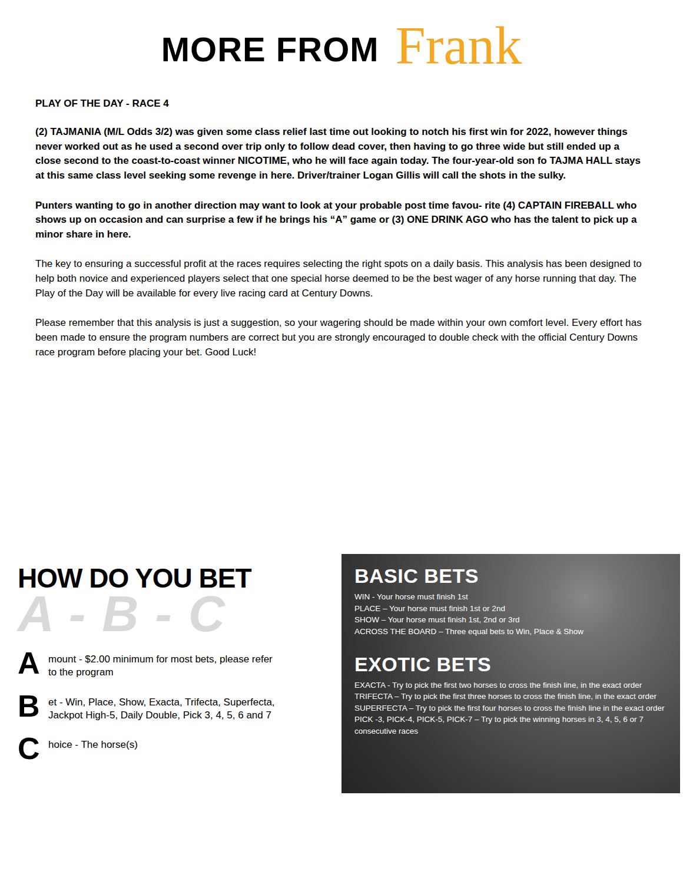MORE FROM Frank
PLAY OF THE DAY - RACE 4
(2) TAJMANIA (M/L Odds 3/2) was given some class relief last time out looking to notch his first win for 2022, however things never worked out as he used a second over trip only to follow dead cover, then having to go three wide but still ended up a close second to the coast-to-coast winner NICOTIME, who he will face again today. The four-year-old son fo TAJMA HALL stays at this same class level seeking some revenge in here. Driver/trainer Logan Gillis will call the shots in the sulky.
Punters wanting to go in another direction may want to look at your probable post time favou- rite (4) CAPTAIN FIREBALL who shows up on occasion and can surprise a few if he brings his “A” game or (3) ONE DRINK AGO who has the talent to pick up a minor share in here.
The key to ensuring a successful profit at the races requires selecting the right spots on a daily basis. This analysis has been designed to help both novice and experienced players select that one special horse deemed to be the best wager of any horse running that day. The Play of the Day will be available for every live racing card at Century Downs.
Please remember that this analysis is just a suggestion, so your wagering should be made within your own comfort level. Every effort has been made to ensure the program numbers are correct but you are strongly encouraged to double check with the official Century Downs race program before placing your bet. Good Luck!
HOW DO YOU BET
A - B - C
A
mount - $2.00 minimum for most bets, please refer
to the program
B
et - Win, Place, Show, Exacta, Trifecta, Superfecta,
Jackpot High-5, Daily Double, Pick 3, 4, 5, 6 and 7
C
hoice - The horse(s)
BASIC BETS
WIN - Your horse must finish 1st PLACE – Your horse must finish 1st or 2nd SHOW – Your horse must finish 1st, 2nd or 3rd ACROSS THE BOARD – Three equal bets to Win, Place & Show
EXOTIC BETS
EXACTA - Try to pick the first two horses to cross the finish line, in the exact order TRIFECTA – Try to pick the first three horses to cross the finish line, in the exact order SUPERFECTA – Try to pick the first four horses to cross the finish line in the exact order PICK -3, PICK-4, PICK-5, PICK-7 – Try to pick the winning horses in 3, 4, 5, 6 or 7 consecutive races